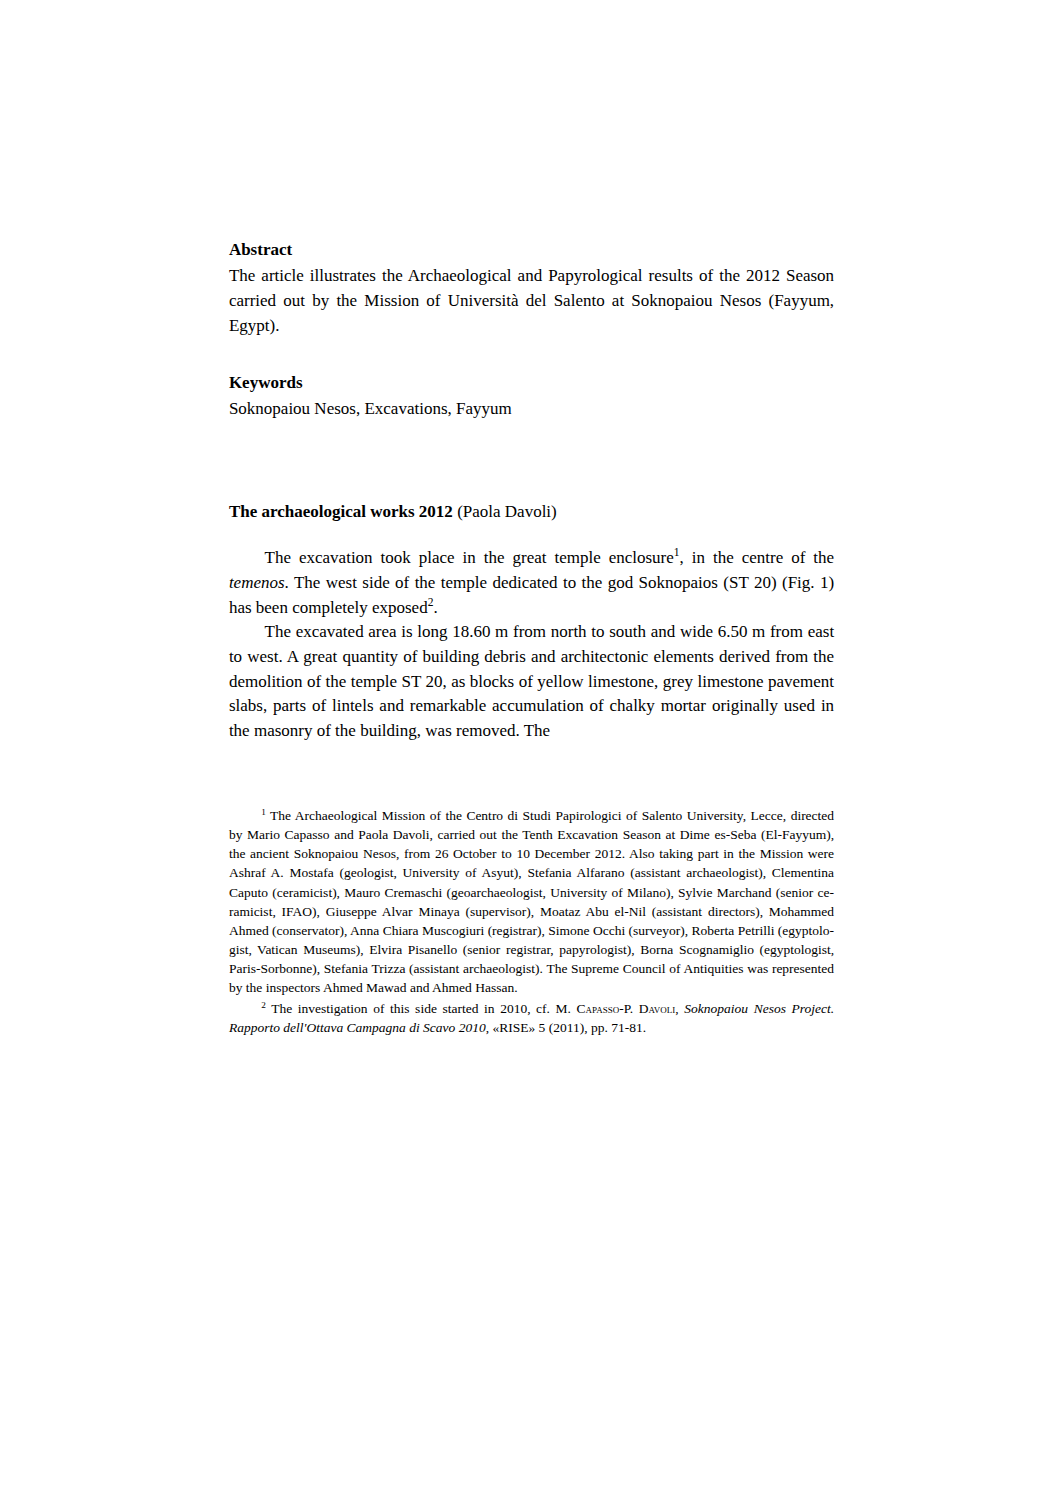Abstract
The article illustrates the Archaeological and Papyrological results of the 2012 Season carried out by the Mission of Università del Salento at Soknopaiou Nesos (Fayyum, Egypt).
Keywords
Soknopaiou Nesos, Excavations, Fayyum
The archaeological works 2012 (Paola Davoli)
The excavation took place in the great temple enclosure1, in the centre of the temenos. The west side of the temple dedicated to the god Soknopaios (ST 20) (Fig. 1) has been completely exposed2.
The excavated area is long 18.60 m from north to south and wide 6.50 m from east to west. A great quantity of building debris and architectonic elements derived from the demolition of the temple ST 20, as blocks of yellow limestone, grey limestone pavement slabs, parts of lintels and remarkable accumulation of chalky mortar originally used in the masonry of the building, was removed. The
1 The Archaeological Mission of the Centro di Studi Papirologici of Salento University, Lecce, directed by Mario Capasso and Paola Davoli, carried out the Tenth Excavation Season at Dime es-Seba (El-Fayyum), the ancient Soknopaiou Nesos, from 26 October to 10 December 2012. Also taking part in the Mission were Ashraf A. Mostafa (geologist, University of Asyut), Stefania Alfarano (assistant archaeologist), Clementina Caputo (ceramicist), Mauro Cremaschi (geoarchaeologist, University of Milano), Sylvie Marchand (senior ceramicist, IFAO), Giuseppe Alvar Minaya (supervisor), Moataz Abu el-Nil (assistant directors), Mohammed Ahmed (conservator), Anna Chiara Muscogiuri (registrar), Simone Occhi (surveyor), Roberta Petrilli (egyptologist, Vatican Museums), Elvira Pisanello (senior registrar, papyrologist), Borna Scognamiglio (egyptologist, Paris-Sorbonne), Stefania Trizza (assistant archaeologist). The Supreme Council of Antiquities was represented by the inspectors Ahmed Mawad and Ahmed Hassan.
2 The investigation of this side started in 2010, cf. M. Capasso-P. Davoli, Soknopaiou Nesos Project. Rapporto dell'Ottava Campagna di Scavo 2010, «RISE» 5 (2011), pp. 71-81.